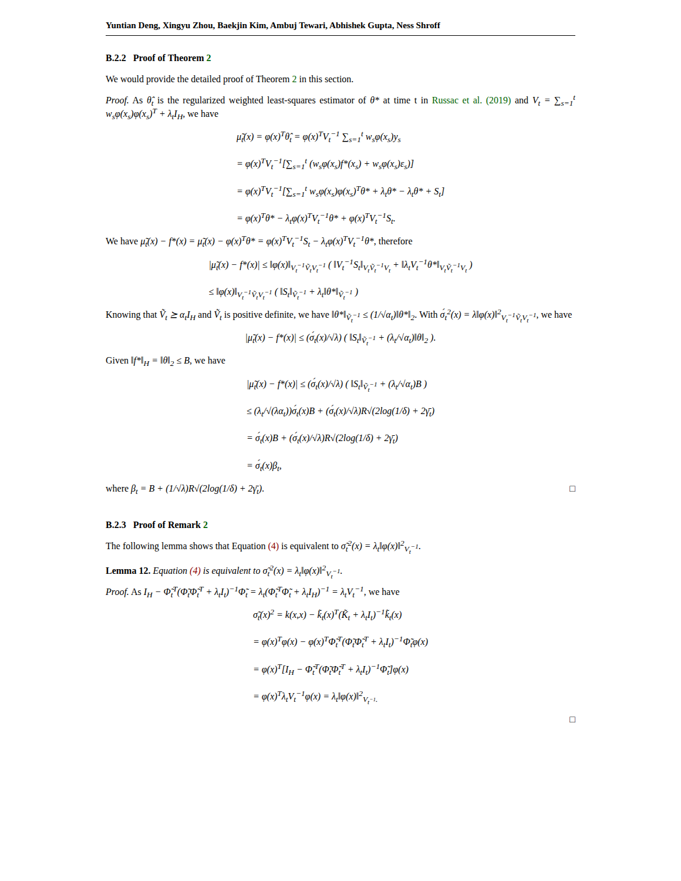Yuntian Deng, Xingyu Zhou, Baekjin Kim, Ambuj Tewari, Abhishek Gupta, Ness Shroff
B.2.2 Proof of Theorem 2
We would provide the detailed proof of Theorem 2 in this section.
Proof. As θ̂t is the regularized weighted least-squares estimator of θ* at time t in Russac et al. (2019) and Vt = ∑s=1t wsφ(xs)φ(xs)T + λtIH, we have
μ̃t(x) = φ(x)Tθ̂t = φ(x)TVt−1 ∑s=1t wsφ(xs)ys
= φ(x)TVt−1[∑s=1t (wsφ(xs)f*(xs) + wsφ(xs)εs)]
= φ(x)TVt−1[∑s=1t wsφ(xs)φ(xs)Tθ* + λtθ* − λtθ* + St]
= φ(x)Tθ* − λtφ(x)TVt−1θ* + φ(x)TVt−1St.
We have μ̃t(x) − f*(x) = μ̃t(x) − φ(x)Tθ* = φ(x)TVt−1St − λtφ(x)TVt−1θ*, therefore
|μ̃t(x) − f*(x)| ≤ ‖φ(x)‖Vt−1ṼtVt−1 ( ‖Vt−1St‖VtṼt−1Vt + ‖λtVt−1θ*‖VtṼt−1Vt )
≤ ‖φ(x)‖Vt−1ṼtVt−1 ( ‖St‖Ṽt−1 + λt‖θ*‖Ṽt−1 )
Knowing that Ṽt ⪰ αtIH and Ṽt is positive definite, we have ‖θ*‖Ṽt−1 ≤ (1/√αt)‖θ*‖2. With σ́t2(x) = λ‖φ(x)‖2Vt−1ṼtVt−1, we have
|μ̃t(x) − f*(x)| ≤ (σ́t(x)/√λ) ( ‖St‖Ṽt−1 + (λt/√αt)‖θ‖2 ).
Given ‖f*‖H = ‖θ‖2 ≤ B, we have
|μ̃t(x) − f*(x)| ≤ (σ́t(x)/√λ) ( ‖St‖Ṽt−1 + (λt/√αt)B )
≤ (λt/√(λαt))σ́t(x)B + (σ́t(x)/√λ)R√(2log(1/δ) + 2γ̄t)
= σ́t(x)B + (σ́t(x)/√λ)R√(2log(1/δ) + 2γ̄t)
= σ́t(x)βt,
where βt = B + (1/√λ)R√(2log(1/δ) + 2γ̄t). □
B.2.3 Proof of Remark 2
The following lemma shows that Equation (4) is equivalent to σ̃t2(x) = λt‖φ(x)‖2Vt−1.
Lemma 12. Equation (4) is equivalent to σ̃t2(x) = λt‖φ(x)‖2Vt−1.
Proof. As IH − Φ̃tT(Φ̃tΦ̃tT + λtIt)−1Φ̃t = λt(Φ̃tTΦ̃t + λtIH)−1 = λtVt−1, we have
σ̃t(x)2 = k(x,x) − k̃t(x)T(K̃t + λtIt)−1k̃t(x)
= φ(x)Tφ(x) − φ(x)TΦ̃tT(Φ̃tΦ̃tT + λtIt)−1Φ̃tφ(x)
= φ(x)T[IH − Φ̃tT(Φ̃tΦ̃tT + λtIt)−1Φ̃t]φ(x)
= φ(x)TλtVt−1φ(x) = λt‖φ(x)‖2Vt−1.
□